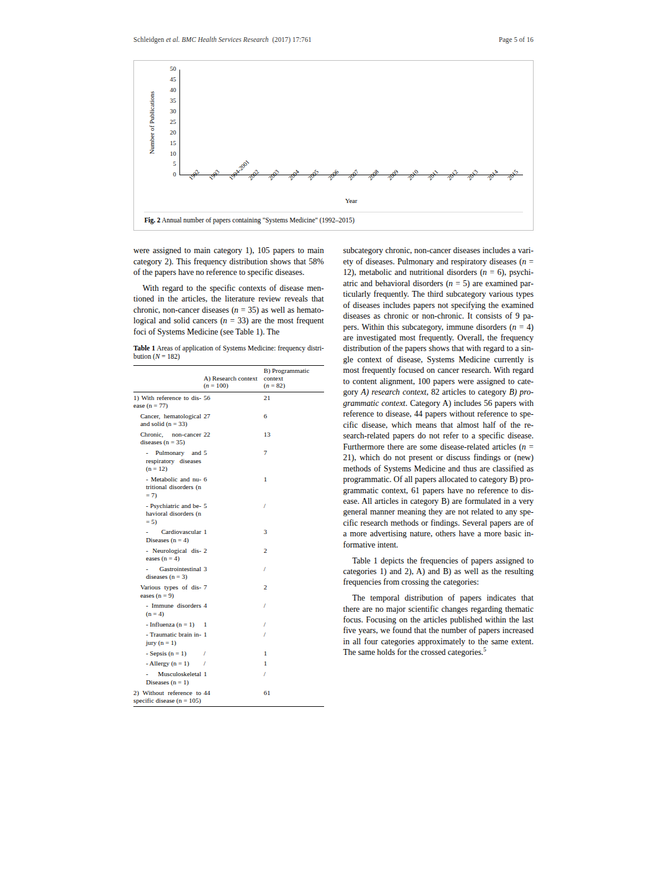Schleidgen et al. BMC Health Services Research (2017) 17:761
Page 5 of 16
Number of Publications
50 45 40 35 30 25 20 15 10 5 0
1992 1993 1994-2001 2002 2003 2004 2005 2006 2007 2008 2009 2010 2011 2012 2013 2014 2015
Year
Fig. 2 Annual number of papers containing "Systems Medicine" (1992–2015)
were assigned to main category 1), 105 papers to main category 2). This frequency distribution shows that 58% of the papers have no reference to specific diseases.
With regard to the specific contexts of disease mentioned in the articles, the literature review reveals that chronic, non-cancer diseases (n = 35) as well as hematological and solid cancers (n = 33) are the most frequent foci of Systems Medicine (see Table 1). The
Table 1 Areas of application of Systems Medicine: frequency distribution (N = 182)
| | A) Research context ( n = 100) | B) Programmatic context ( n = 82) |
| --- | --- | --- |
| 1) With reference to disease (n = 77) | 56 | 21 |
| Cancer, hematological and solid (n = 33) | 27 | 6 |
| Chronic, non-cancer diseases (n = 35) | 22 | 13 |
| - Pulmonary and respiratory diseases (n = 12) | 5 | 7 |
| - Metabolic and nutritional disorders (n = 7) | 6 | 1 |
| - Psychiatric and behavioral disorders (n = 5) | 5 | / |
| - Cardiovascular Diseases (n = 4) | 1 | 3 |
| - Neurological diseases (n = 4) | 2 | 2 |
| - Gastrointestinal diseases (n = 3) | 3 | / |
| Various types of diseases (n = 9) | 7 | 2 |
| - Immune disorders (n = 4) | 4 | / |
| - Influenza (n = 1) | 1 | / |
| - Traumatic brain injury (n = 1) | 1 | / |
| - Sepsis (n = 1) | / | 1 |
| - Allergy (n = 1) | / | 1 |
| - Musculoskeletal Diseases (n = 1) | 1 | / |
| 2) Without reference to specific disease (n = 105) | 44 | 61 |
subcategory chronic, non-cancer diseases includes a variety of diseases. Pulmonary and respiratory diseases (n = 12), metabolic and nutritional disorders (n = 6), psychiatric and behavioral disorders (n = 5) are examined particularly frequently. The third subcategory various types of diseases includes papers not specifying the examined diseases as chronic or non-chronic. It consists of 9 papers. Within this subcategory, immune disorders (n = 4) are investigated most frequently. Overall, the frequency distribution of the papers shows that with regard to a single context of disease, Systems Medicine currently is most frequently focused on cancer research. With regard to content alignment, 100 papers were assigned to category A) research context, 82 articles to category B) programmatic context. Category A) includes 56 papers with reference to disease, 44 papers without reference to specific disease, which means that almost half of the research-related papers do not refer to a specific disease. Furthermore there are some disease-related articles (n = 21), which do not present or discuss findings or (new) methods of Systems Medicine and thus are classified as programmatic. Of all papers allocated to category B) programmatic context, 61 papers have no reference to disease. All articles in category B) are formulated in a very general manner meaning they are not related to any specific research methods or findings. Several papers are of a more advertising nature, others have a more basic informative intent.
Table 1 depicts the frequencies of papers assigned to categories 1) and 2), A) and B) as well as the resulting frequencies from crossing the categories:
The temporal distribution of papers indicates that there are no major scientific changes regarding thematic focus. Focusing on the articles published within the last five years, we found that the number of papers increased in all four categories approximately to the same extent. The same holds for the crossed categories.5